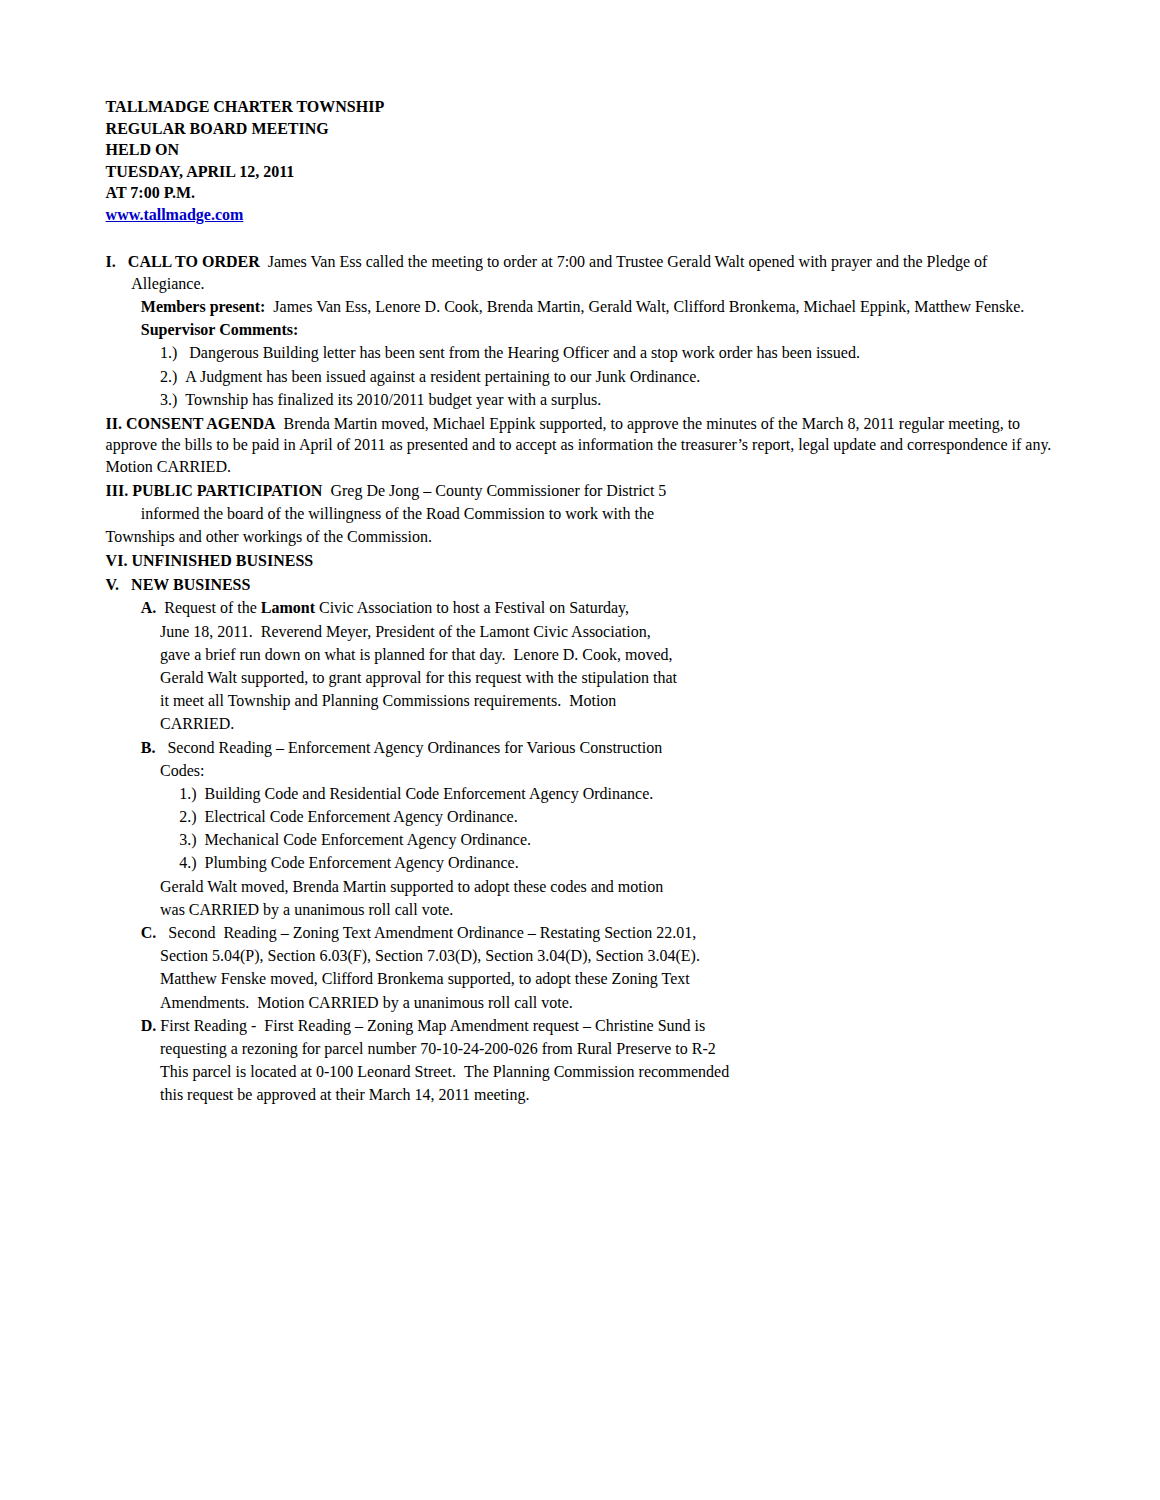TALLMADGE CHARTER TOWNSHIP
REGULAR BOARD MEETING
HELD ON
TUESDAY, APRIL 12, 2011
AT 7:00 P.M.
www.tallmadge.com
I. CALL TO ORDER James Van Ess called the meeting to order at 7:00 and Trustee Gerald Walt opened with prayer and the Pledge of Allegiance.
Members present: James Van Ess, Lenore D. Cook, Brenda Martin, Gerald Walt, Clifford Bronkema, Michael Eppink, Matthew Fenske.
Supervisor Comments:
1.) Dangerous Building letter has been sent from the Hearing Officer and a stop work order has been issued.
2.) A Judgment has been issued against a resident pertaining to our Junk Ordinance.
3.) Township has finalized its 2010/2011 budget year with a surplus.
II. CONSENT AGENDA Brenda Martin moved, Michael Eppink supported, to approve the minutes of the March 8, 2011 regular meeting, to approve the bills to be paid in April of 2011 as presented and to accept as information the treasurer’s report, legal update and correspondence if any. Motion CARRIED.
III. PUBLIC PARTICIPATION Greg De Jong – County Commissioner for District 5
informed the board of the willingness of the Road Commission to work with the
Townships and other workings of the Commission.
VI. UNFINISHED BUSINESS
V. NEW BUSINESS
A. Request of the Lamont Civic Association to host a Festival on Saturday,
June 18, 2011. Reverend Meyer, President of the Lamont Civic Association,
gave a brief run down on what is planned for that day. Lenore D. Cook, moved,
Gerald Walt supported, to grant approval for this request with the stipulation that
it meet all Township and Planning Commissions requirements. Motion
CARRIED.
B. Second Reading – Enforcement Agency Ordinances for Various Construction
Codes:
1.) Building Code and Residential Code Enforcement Agency Ordinance.
2.) Electrical Code Enforcement Agency Ordinance.
3.) Mechanical Code Enforcement Agency Ordinance.
4.) Plumbing Code Enforcement Agency Ordinance.
Gerald Walt moved, Brenda Martin supported to adopt these codes and motion
was CARRIED by a unanimous roll call vote.
C. Second Reading – Zoning Text Amendment Ordinance – Restating Section 22.01,
Section 5.04(P), Section 6.03(F), Section 7.03(D), Section 3.04(D), Section 3.04(E).
Matthew Fenske moved, Clifford Bronkema supported, to adopt these Zoning Text
Amendments. Motion CARRIED by a unanimous roll call vote.
D. First Reading - First Reading – Zoning Map Amendment request – Christine Sund is
requesting a rezoning for parcel number 70-10-24-200-026 from Rural Preserve to R-2
This parcel is located at 0-100 Leonard Street. The Planning Commission recommended
this request be approved at their March 14, 2011 meeting.